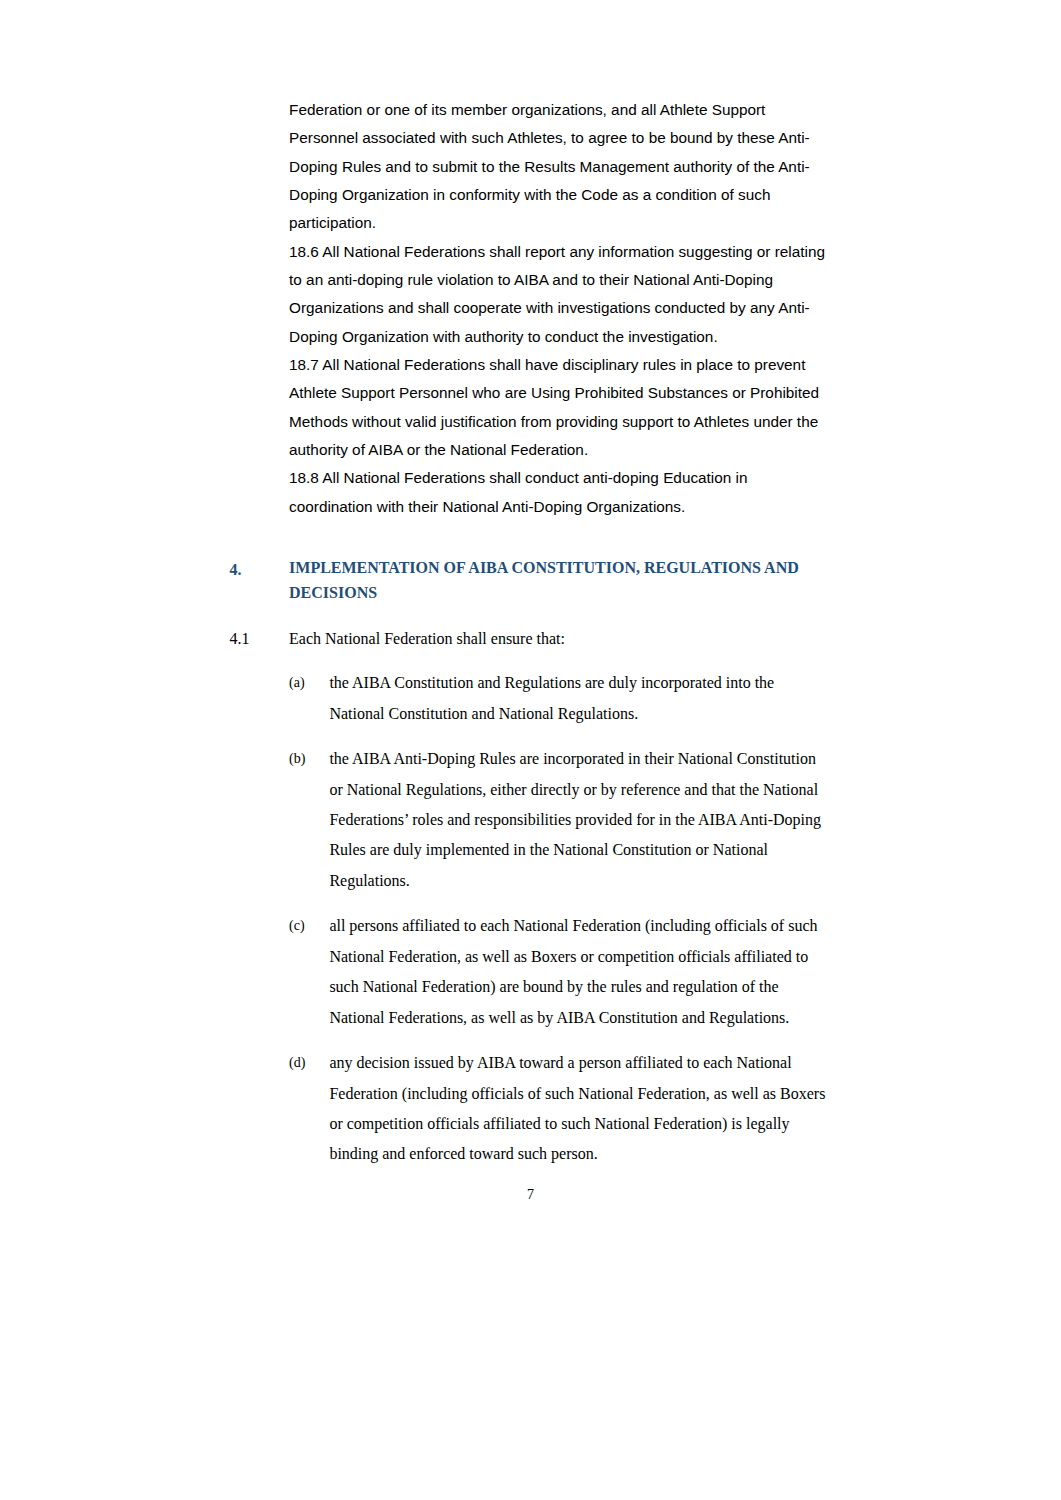Federation or one of its member organizations, and all Athlete Support Personnel associated with such Athletes, to agree to be bound by these Anti-Doping Rules and to submit to the Results Management authority of the Anti-Doping Organization in conformity with the Code as a condition of such participation.
18.6 All National Federations shall report any information suggesting or relating to an anti-doping rule violation to AIBA and to their National Anti-Doping Organizations and shall cooperate with investigations conducted by any Anti-Doping Organization with authority to conduct the investigation.
18.7 All National Federations shall have disciplinary rules in place to prevent Athlete Support Personnel who are Using Prohibited Substances or Prohibited Methods without valid justification from providing support to Athletes under the authority of AIBA or the National Federation.
18.8 All National Federations shall conduct anti-doping Education in coordination with their National Anti-Doping Organizations.
4.
IMPLEMENTATION OF AIBA CONSTITUTION, REGULATIONS AND DECISIONS
4.1
Each National Federation shall ensure that:
(a)
the AIBA Constitution and Regulations are duly incorporated into the National Constitution and National Regulations.
(b)
the AIBA Anti-Doping Rules are incorporated in their National Constitution or National Regulations, either directly or by reference and that the National Federations’ roles and responsibilities provided for in the AIBA Anti-Doping Rules are duly implemented in the National Constitution or National Regulations.
(c)
all persons affiliated to each National Federation (including officials of such National Federation, as well as Boxers or competition officials affiliated to such National Federation) are bound by the rules and regulation of the National Federations, as well as by AIBA Constitution and Regulations.
(d)
any decision issued by AIBA toward a person affiliated to each National Federation (including officials of such National Federation, as well as Boxers or competition officials affiliated to such National Federation) is legally binding and enforced toward such person.
7